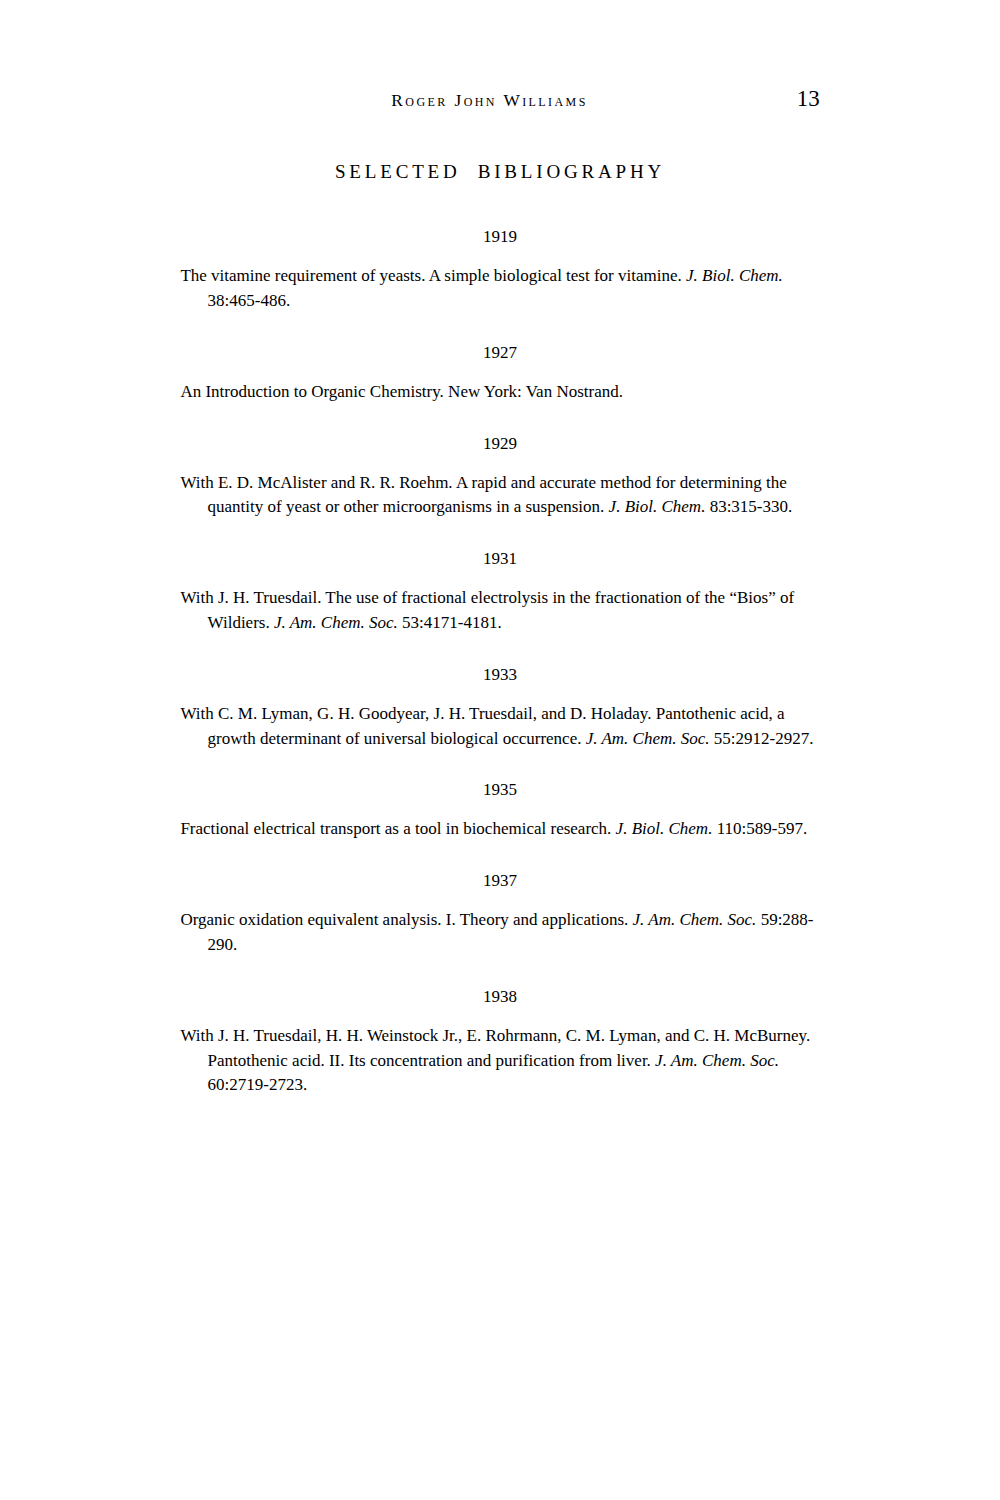Roger John Williams 13
SELECTED BIBLIOGRAPHY
1919
The vitamine requirement of yeasts. A simple biological test for vitamine. J. Biol. Chem. 38:465-486.
1927
An Introduction to Organic Chemistry. New York: Van Nostrand.
1929
With E. D. McAlister and R. R. Roehm. A rapid and accurate method for determining the quantity of yeast or other microorganisms in a suspension. J. Biol. Chem. 83:315-330.
1931
With J. H. Truesdail. The use of fractional electrolysis in the fractionation of the “Bios” of Wildiers. J. Am. Chem. Soc. 53:4171-4181.
1933
With C. M. Lyman, G. H. Goodyear, J. H. Truesdail, and D. Holaday. Pantothenic acid, a growth determinant of universal biological occurrence. J. Am. Chem. Soc. 55:2912-2927.
1935
Fractional electrical transport as a tool in biochemical research. J. Biol. Chem. 110:589-597.
1937
Organic oxidation equivalent analysis. I. Theory and applications. J. Am. Chem. Soc. 59:288-290.
1938
With J. H. Truesdail, H. H. Weinstock Jr., E. Rohrmann, C. M. Lyman, and C. H. McBurney. Pantothenic acid. II. Its concentration and purification from liver. J. Am. Chem. Soc. 60:2719-2723.